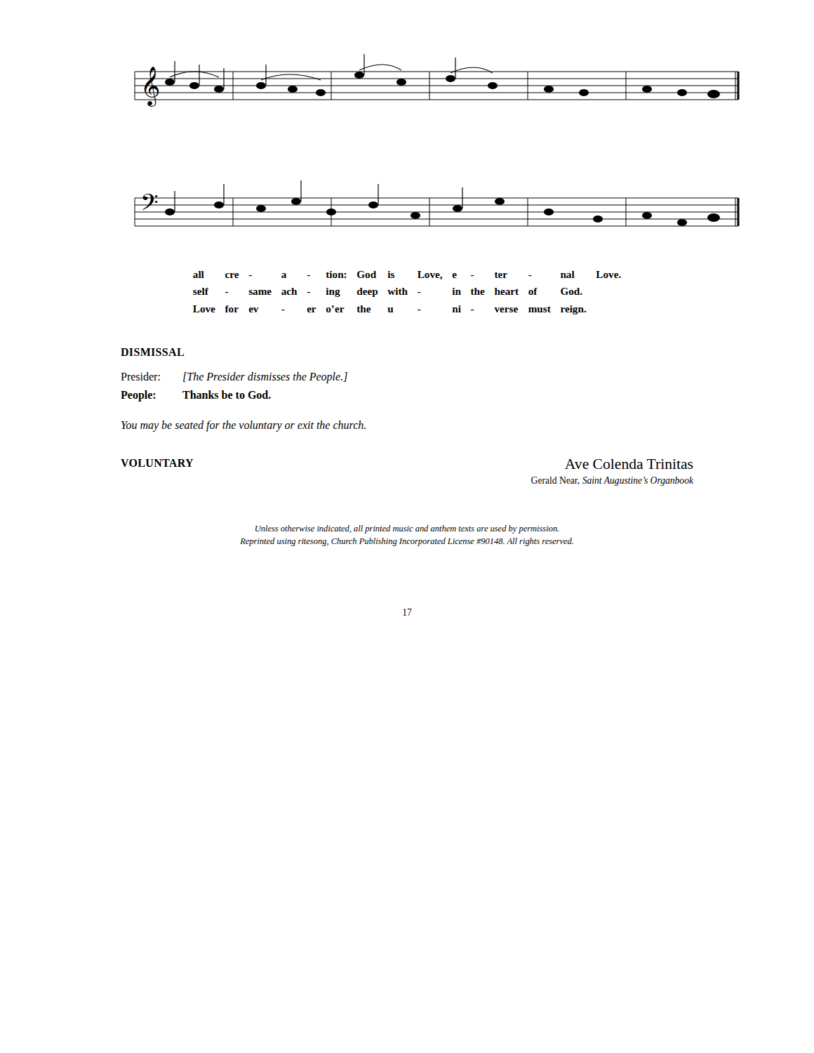Hymn final phrase — musical notation 𝄞 𝄢
| all | cre | - | a | - | tion: | God | is | Love, | e | - | ter | - | nal | Love. |
| self | - | same | ach | - | ing | deep | with | - | in | the | heart | of | God. | |
| Love | for | ev | - | er | o’er | the | u | - | ni | - | verse | must | reign. | |
DISMISSAL
Presider:[The Presider dismisses the People.]
People: Thanks be to God.
You may be seated for the voluntary or exit the church.
VOLUNTARY
Ave Colenda Trinitas Gerald Near, Saint Augustine’s Organbook
Unless otherwise indicated, all printed music and anthem texts are used by permission.
Reprinted using ritesong, Church Publishing Incorporated License #90148. All rights reserved.
17